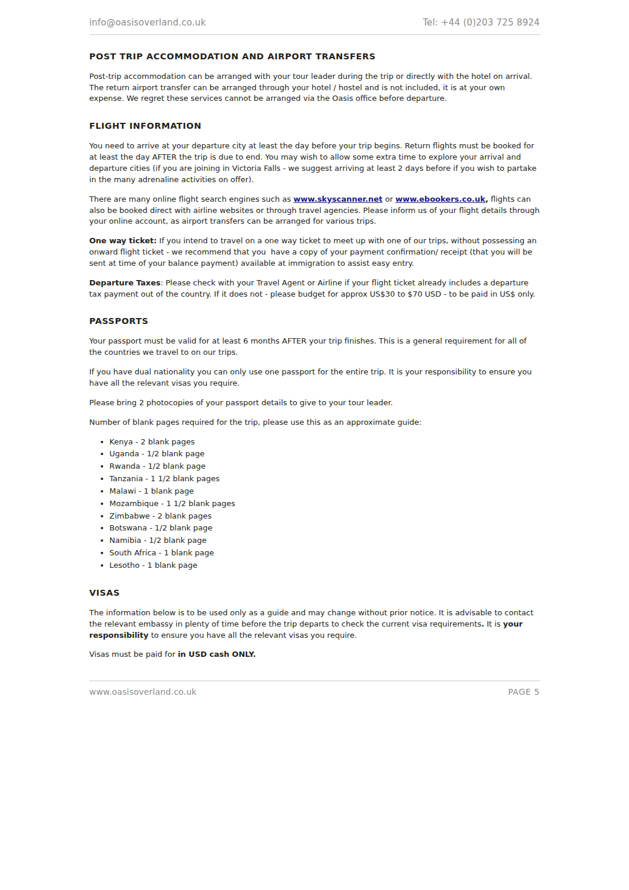info@oasisoverland.co.uk Tel: +44 (0)203 725 8924
Post Trip Accommodation and Airport Transfers
Post-trip accommodation can be arranged with your tour leader during the trip or directly with the hotel on arrival. The return airport transfer can be arranged through your hotel / hostel and is not included, it is at your own expense. We regret these services cannot be arranged via the Oasis office before departure.
Flight Information
You need to arrive at your departure city at least the day before your trip begins. Return flights must be booked for at least the day AFTER the trip is due to end. You may wish to allow some extra time to explore your arrival and departure cities (if you are joining in Victoria Falls - we suggest arriving at least 2 days before if you wish to partake in the many adrenaline activities on offer).
There are many online flight search engines such as www.skyscanner.net or www.ebookers.co.uk, flights can also be booked direct with airline websites or through travel agencies. Please inform us of your flight details through your online account, as airport transfers can be arranged for various trips.
One way ticket: If you intend to travel on a one way ticket to meet up with one of our trips, without possessing an onward flight ticket - we recommend that you have a copy of your payment confirmation/ receipt (that you will be sent at time of your balance payment) available at immigration to assist easy entry.
Departure Taxes: Please check with your Travel Agent or Airline if your flight ticket already includes a departure tax payment out of the country. If it does not - please budget for approx US$30 to $70 USD - to be paid in US$ only.
Passports
Your passport must be valid for at least 6 months AFTER your trip finishes. This is a general requirement for all of the countries we travel to on our trips.
If you have dual nationality you can only use one passport for the entire trip. It is your responsibility to ensure you have all the relevant visas you require.
Please bring 2 photocopies of your passport details to give to your tour leader.
Number of blank pages required for the trip, please use this as an approximate guide:
Kenya - 2 blank pages
Uganda - 1/2 blank page
Rwanda - 1/2 blank page
Tanzania - 1 1/2 blank pages
Malawi - 1 blank page
Mozambique - 1 1/2 blank pages
Zimbabwe - 2 blank pages
Botswana - 1/2 blank page
Namibia - 1/2 blank page
South Africa - 1 blank page
Lesotho - 1 blank page
Visas
The information below is to be used only as a guide and may change without prior notice. It is advisable to contact the relevant embassy in plenty of time before the trip departs to check the current visa requirements. It is your responsibility to ensure you have all the relevant visas you require.
Visas must be paid for in USD cash ONLY.
www.oasisoverland.co.uk PAGE 5